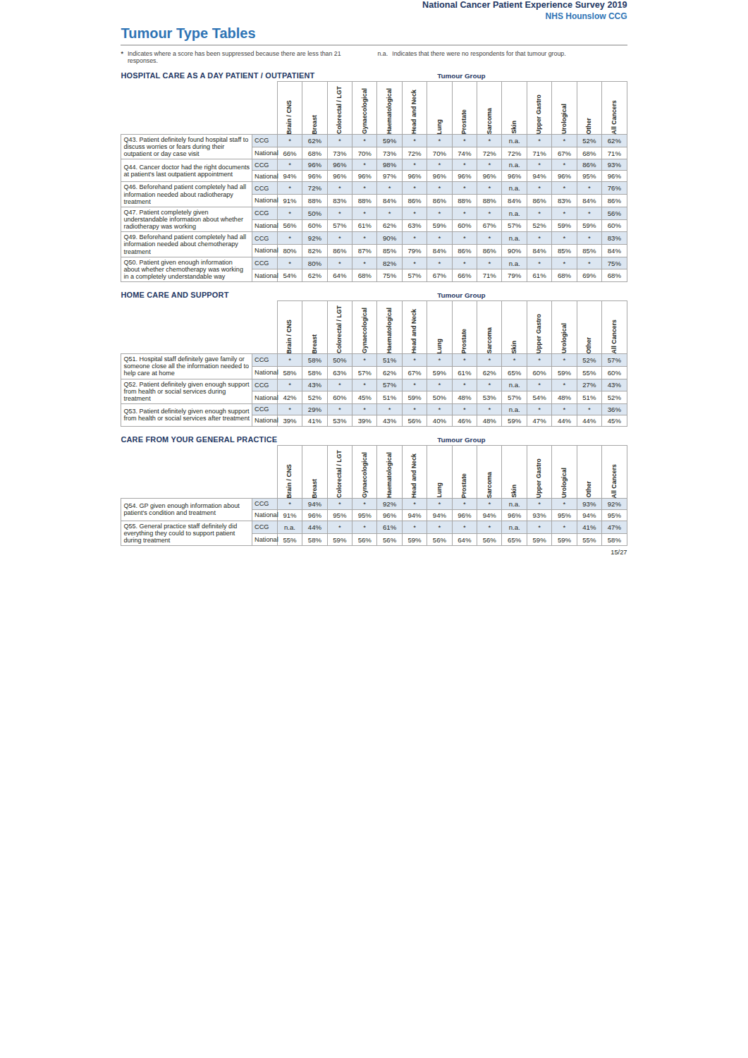National Cancer Patient Experience Survey 2019
NHS Hounslow CCG
Tumour Type Tables
*Indicates where a score has been suppressed because there are less than 21 responses.
n.a. Indicates that there were no respondents for that tumour group.
HOSPITAL CARE AS A DAY PATIENT / OUTPATIENT
Tumour Group
| | | Brain / CNS | Breast | Colorectal / LGT | Gynaecological | Haematological | Head and Neck | Lung | Prostate | Sarcoma | Skin | Upper Gastro | Urological | Other | All Cancers |
| --- | --- | --- | --- | --- | --- | --- | --- | --- | --- | --- | --- | --- | --- | --- | --- |
| Q43. Patient definitely found hospital staff to discuss worries or fears during their outpatient or day case visit | CCG | * | 62% | * | * | 59% | * | * | * | * | n.a. | * | * | 52% | 62% |
| National | 66% | 68% | 73% | 70% | 73% | 72% | 70% | 74% | 72% | 72% | 71% | 67% | 68% | 71% |
| Q44. Cancer doctor had the right documents at patient's last outpatient appointment | CCG | * | 96% | 96% | * | 98% | * | * | * | * | n.a. | * | * | 86% | 93% |
| National | 94% | 96% | 96% | 96% | 97% | 96% | 96% | 96% | 96% | 96% | 94% | 96% | 95% | 96% |
| Q46. Beforehand patient completely had all information needed about radiotherapy treatment | CCG | * | 72% | * | * | * | * | * | * | * | n.a. | * | * | * | 76% |
| National | 91% | 88% | 83% | 88% | 84% | 86% | 86% | 88% | 88% | 84% | 86% | 83% | 84% | 86% |
| Q47. Patient completely given understandable information about whether radiotherapy was working | CCG | * | 50% | * | * | * | * | * | * | * | n.a. | * | * | * | 56% |
| National | 56% | 60% | 57% | 61% | 62% | 63% | 59% | 60% | 67% | 57% | 52% | 59% | 59% | 60% |
| Q49. Beforehand patient completely had all information needed about chemotherapy treatment | CCG | * | 92% | * | * | 90% | * | * | * | * | n.a. | * | * | * | 83% |
| National | 80% | 82% | 86% | 87% | 85% | 79% | 84% | 86% | 86% | 90% | 84% | 85% | 85% | 84% |
| Q50. Patient given enough information about whether chemotherapy was working in a completely understandable way | CCG | * | 80% | * | * | 82% | * | * | * | * | n.a. | * | * | * | 75% |
| National | 54% | 62% | 64% | 68% | 75% | 57% | 67% | 66% | 71% | 79% | 61% | 68% | 69% | 68% |
HOME CARE AND SUPPORT
Tumour Group
| | | Brain / CNS | Breast | Colorectal / LGT | Gynaecological | Haematological | Head and Neck | Lung | Prostate | Sarcoma | Skin | Upper Gastro | Urological | Other | All Cancers |
| --- | --- | --- | --- | --- | --- | --- | --- | --- | --- | --- | --- | --- | --- | --- | --- |
| Q51. Hospital staff definitely gave family or someone close all the information needed to help care at home | CCG | * | 58% | 50% | * | 51% | * | * | * | * | * | * | * | 52% | 57% |
| National | 58% | 58% | 63% | 57% | 62% | 67% | 59% | 61% | 62% | 65% | 60% | 59% | 55% | 60% |
| Q52. Patient definitely given enough support from health or social services during treatment | CCG | * | 43% | * | * | 57% | * | * | * | * | n.a. | * | * | 27% | 43% |
| National | 42% | 52% | 60% | 45% | 51% | 59% | 50% | 48% | 53% | 57% | 54% | 48% | 51% | 52% |
| Q53. Patient definitely given enough support from health or social services after treatment | CCG | * | 29% | * | * | * | * | * | * | * | n.a. | * | * | * | 36% |
| National | 39% | 41% | 53% | 39% | 43% | 56% | 40% | 46% | 48% | 59% | 47% | 44% | 44% | 45% |
CARE FROM YOUR GENERAL PRACTICE
Tumour Group
| | | Brain / CNS | Breast | Colorectal / LGT | Gynaecological | Haematological | Head and Neck | Lung | Prostate | Sarcoma | Skin | Upper Gastro | Urological | Other | All Cancers |
| --- | --- | --- | --- | --- | --- | --- | --- | --- | --- | --- | --- | --- | --- | --- | --- |
| Q54. GP given enough information about patient's condition and treatment | CCG | * | 94% | * | * | 92% | * | * | * | * | n.a. | * | * | 93% | 92% |
| National | 91% | 96% | 95% | 95% | 96% | 94% | 94% | 96% | 94% | 96% | 93% | 95% | 94% | 95% |
| Q55. General practice staff definitely did everything they could to support patient during treatment | CCG | n.a. | 44% | * | * | 61% | * | * | * | * | n.a. | * | * | 41% | 47% |
| National | 55% | 58% | 59% | 56% | 56% | 59% | 56% | 64% | 56% | 65% | 59% | 59% | 55% | 58% |
15/27